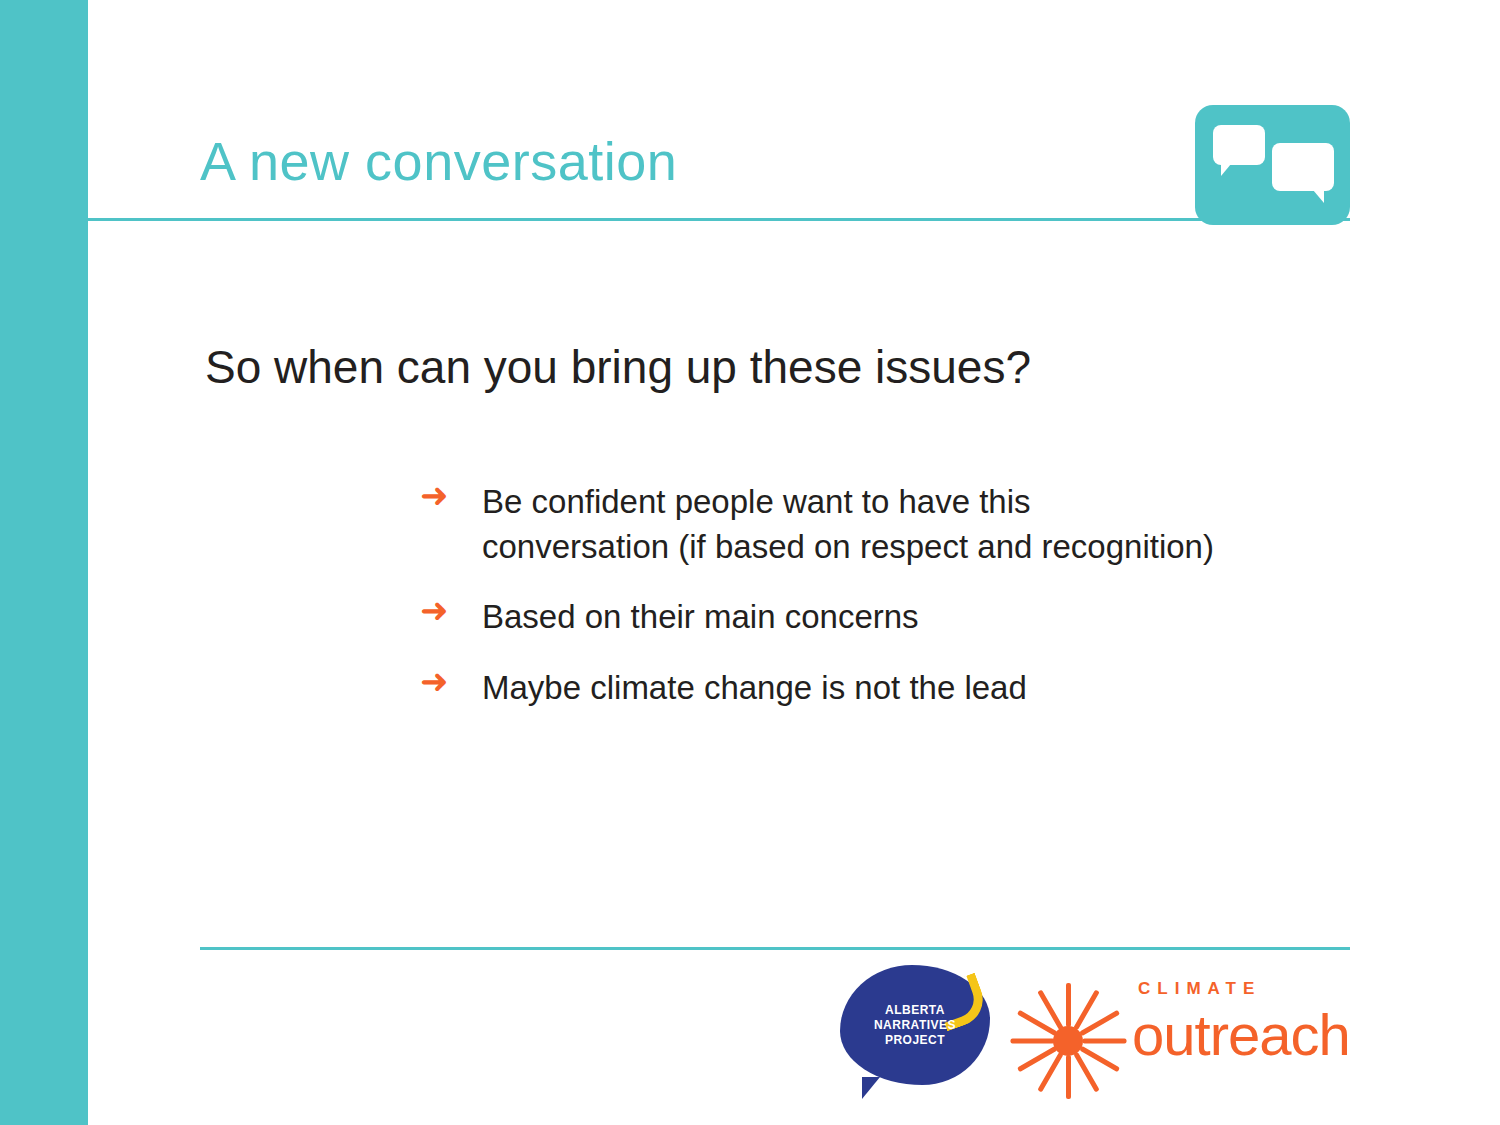A new conversation
So when can you bring up these issues?
Be confident people want to have this conversation (if based on respect and recognition)
Based on their main concerns
Maybe climate change is not the lead
ALBERTA
NARRATIVES
PROJECT
CLIMATE outreach